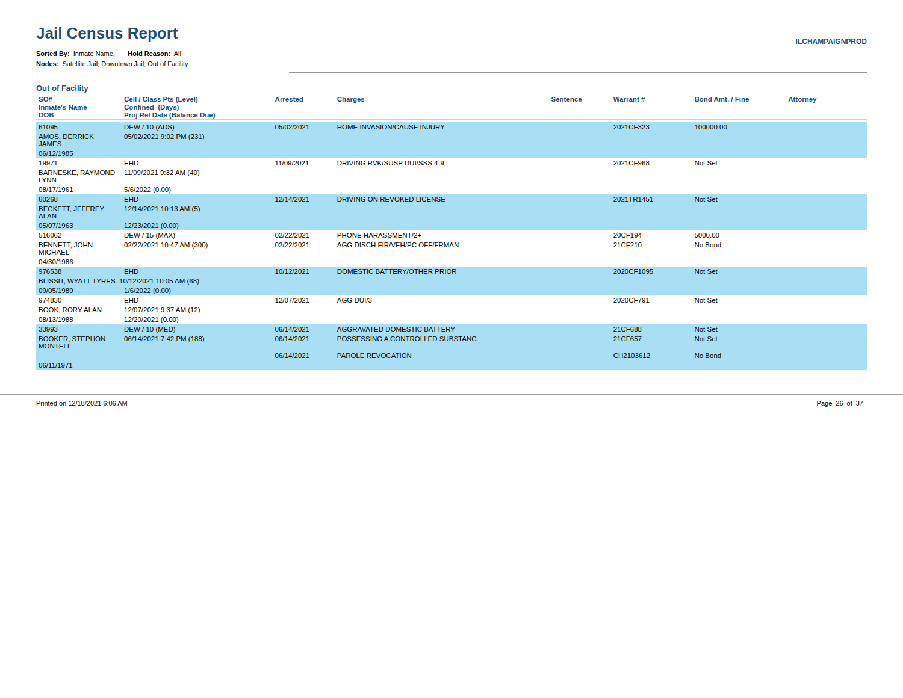ILCHAMPAIGNPROD
Jail Census Report
Sorted By: Inmate Name, Hold Reason: All
Nodes: Satellite Jail; Downtown Jail; Out of Facility
Out of Facility
| SO# | Cell / Class Pts (Level) | Arrested | Charges | Sentence | Warrant # | Bond Amt. / Fine | Attorney |
| --- | --- | --- | --- | --- | --- | --- | --- |
| Inmate's Name | Confined (Days) | | | | | | |
| DOB | Proj Rel Date (Balance Due) | | | | | | |
| 61095 | DEW / 10 (ADS) | 05/02/2021 | HOME INVASION/CAUSE INJURY | | 2021CF323 | 100000.00 | |
| AMOS, DERRICK JAMES | 05/02/2021 9:02 PM (231) | | | | | | |
| 06/12/1985 | | | | | | | |
| 19971 | EHD | 11/09/2021 | DRIVING RVK/SUSP DUI/SSS 4-9 | | 2021CF968 | Not Set | |
| BARNESKE, RAYMOND LYNN | 11/09/2021 9:32 AM (40) | | | | | | |
| 08/17/1961 | 5/6/2022 (0.00) | | | | | | |
| 60268 | EHD | 12/14/2021 | DRIVING ON REVOKED LICENSE | | 2021TR1451 | Not Set | |
| BECKETT, JEFFREY ALAN | 12/14/2021 10:13 AM (5) | | | | | | |
| 05/07/1963 | 12/23/2021 (0.00) | | | | | | |
| 516062 | DEW / 15 (MAX) | 02/22/2021 | PHONE HARASSMENT/2+ | | 20CF194 | 5000.00 | |
| BENNETT, JOHN MICHAEL | 02/22/2021 10:47 AM (300) | 02/22/2021 | AGG DISCH FIR/VEH/PC OFF/FRMAN | | 21CF210 | No Bond | |
| 04/30/1986 | | | | | | | |
| 976538 | EHD | 10/12/2021 | DOMESTIC BATTERY/OTHER PRIOR | | 2020CF1095 | Not Set | |
| BLISSIT, WYATT TYRES 10/12/2021 10:05 AM (68) | | | | | | |
| 09/05/1989 | 1/6/2022 (0.00) | | | | | | |
| 974830 | EHD | 12/07/2021 | AGG DUI/3 | | 2020CF791 | Not Set | |
| BOOK, RORY ALAN | 12/07/2021 9:37 AM (12) | | | | | | |
| 08/13/1988 | 12/20/2021 (0.00) | | | | | | |
| 33993 | DEW / 10 (MED) | 06/14/2021 | AGGRAVATED DOMESTIC BATTERY | | 21CF688 | Not Set | |
| BOOKER, STEPHON MONTELL | 06/14/2021 7:42 PM (188) | 06/14/2021 | POSSESSING A CONTROLLED SUBSTANC | | 21CF657 | Not Set | |
| | | 06/14/2021 | PAROLE REVOCATION | | CH2103612 | No Bond | |
| 06/11/1971 | | | | | | | |
Printed on 12/18/2021 6:06 AM
Page26of37